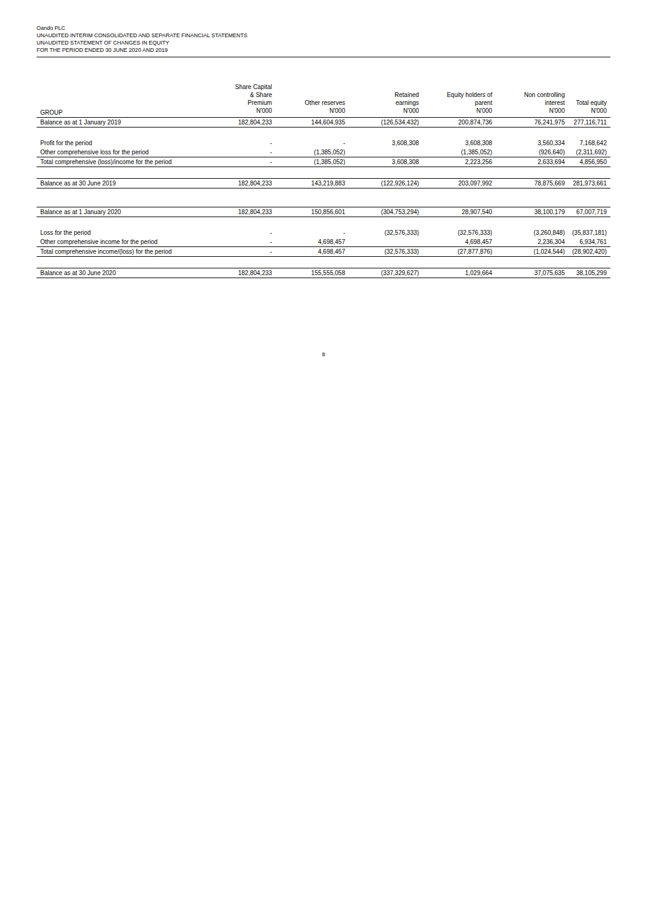Oando PLC
UNAUDITED INTERIM CONSOLIDATED AND SEPARATE FINANCIAL STATEMENTS
UNAUDITED STATEMENT OF CHANGES IN EQUITY
FOR THE PERIOD ENDED 30 JUNE 2020 AND 2019
| GROUP | Share Capital & Share Premium N'000 | Other reserves N'000 | Retained earnings N'000 | Equity holders of parent N'000 | Non controlling interest N'000 | Total equity N'000 |
| --- | --- | --- | --- | --- | --- | --- |
| Balance as at 1 January 2019 | 182,804,233 | 144,604,935 | (126,534,432) | 200,874,736 | 76,241,975 | 277,116,711 |
| Profit for the period | - | - | 3,608,308 | 3,608,308 | 3,560,334 | 7,168,642 |
| Other comprehensive loss for the period | - | (1,385,052) | | (1,385,052) | (926,640) | (2,311,692) |
| Total comprehensive (loss)/income for the period | - | (1,385,052) | 3,608,308 | 2,223,256 | 2,633,694 | 4,856,950 |
| Balance as at 30 June 2019 | 182,804,233 | 143,219,883 | (122,926,124) | 203,097,992 | 78,875,669 | 281,973,661 |
| Balance as at 1 January 2020 | 182,804,233 | 150,856,601 | (304,753,294) | 28,907,540 | 38,100,179 | 67,007,719 |
| Loss for the period | - | - | (32,576,333) | (32,576,333) | (3,260,848) | (35,837,181) |
| Other comprehensive income for the period | - | 4,698,457 | | 4,698,457 | 2,236,304 | 6,934,761 |
| Total comprehensive income/(loss) for the period | - | 4,698,457 | (32,576,333) | (27,877,876) | (1,024,544) | (28,902,420) |
| Balance as at 30 June 2020 | 182,804,233 | 155,555,058 | (337,329,627) | 1,029,664 | 37,075,635 | 38,105,299 |
8